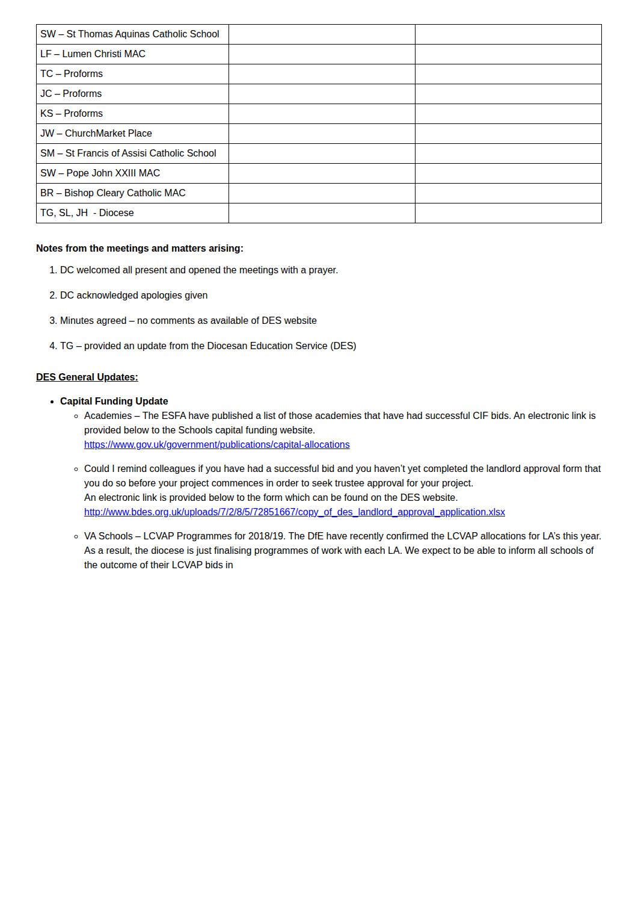| SW – St Thomas Aquinas Catholic School | | |
| LF – Lumen Christi MAC | | |
| TC – Proforms | | |
| JC – Proforms | | |
| KS – Proforms | | |
| JW – ChurchMarket Place | | |
| SM – St Francis of Assisi Catholic School | | |
| SW – Pope John XXIII MAC | | |
| BR – Bishop Cleary Catholic MAC | | |
| TG, SL, JH - Diocese | | |
Notes from the meetings and matters arising:
DC welcomed all present and opened the meetings with a prayer.
DC acknowledged apologies given
Minutes agreed – no comments as available of DES website
TG – provided an update from the Diocesan Education Service (DES)
DES General Updates:
Capital Funding Update
Academies – The ESFA have published a list of those academies that have had successful CIF bids. An electronic link is provided below to the Schools capital funding website.
https://www.gov.uk/government/publications/capital-allocations
Could I remind colleagues if you have had a successful bid and you haven’t yet completed the landlord approval form that you do so before your project commences in order to seek trustee approval for your project.
An electronic link is provided below to the form which can be found on the DES website.
http://www.bdes.org.uk/uploads/7/2/8/5/72851667/copy_of_des_landlord_approval_application.xlsx
VA Schools – LCVAP Programmes for 2018/19. The DfE have recently confirmed the LCVAP allocations for LA’s this year. As a result, the diocese is just finalising programmes of work with each LA. We expect to be able to inform all schools of the outcome of their LCVAP bids in